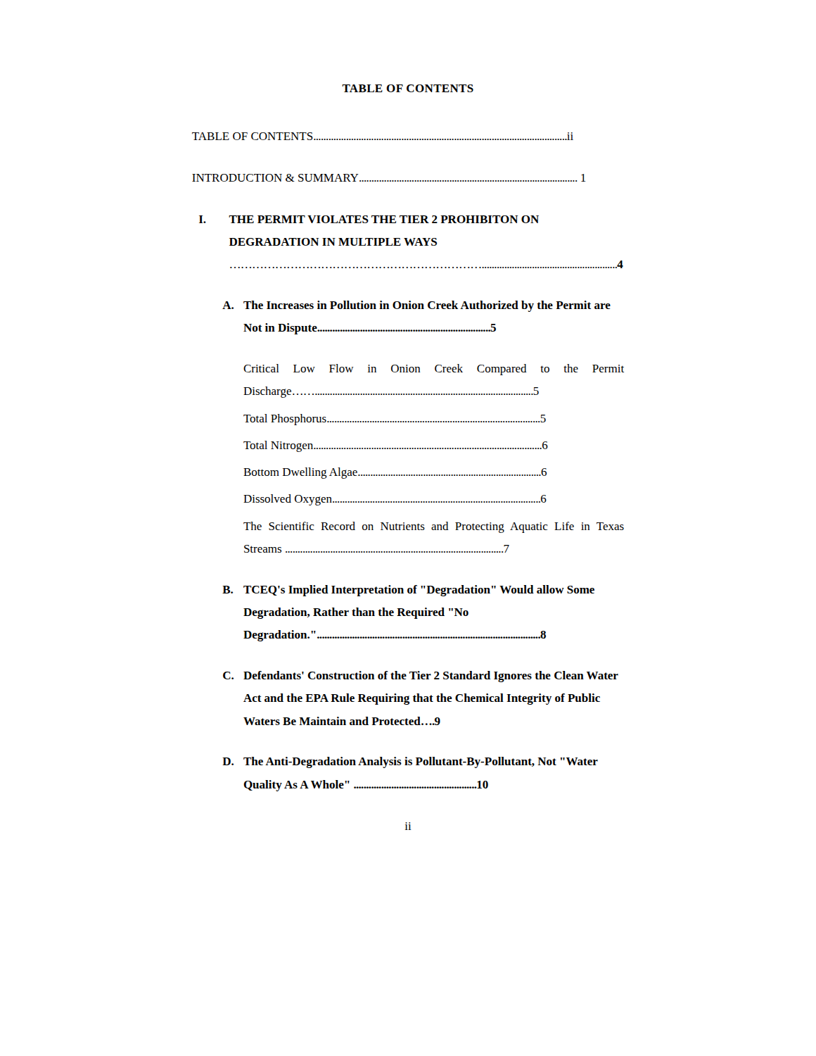TABLE OF CONTENTS
TABLE OF CONTENTS..................................................................................................... ii
INTRODUCTION & SUMMARY....................................................................................... 1
I. THE PERMIT VIOLATES THE TIER 2 PROHIBITON ON DEGRADATION IN MULTIPLE WAYS
…………………………………………………………...................................................... 4
A. The Increases in Pollution in Onion Creek Authorized by the Permit are Not in Dispute..................................................................... 5
Critical Low Flow in Onion Creek Compared to the Permit Discharge……....................................................................................... 5
Total Phosphorus..................................................................................... 5
Total Nitrogen........................................................................................... 6
Bottom Dwelling Algae......................................................................... 6
Dissolved Oxygen................................................................................... 6
The Scientific Record on Nutrients and Protecting Aquatic Life in Texas Streams ....................................................................................... 7
B. TCEQ's Implied Interpretation of "Degradation" Would allow Some Degradation, Rather than the Required "No Degradation."......................................................................................... 8
C. Defendants' Construction of the Tier 2 Standard Ignores the Clean Water Act and the EPA Rule Requiring that the Chemical Integrity of Public Waters Be Maintain and Protected…. 9
D. The Anti-Degradation Analysis is Pollutant-By-Pollutant, Not "Water Quality As A Whole" ................................................. 10
ii